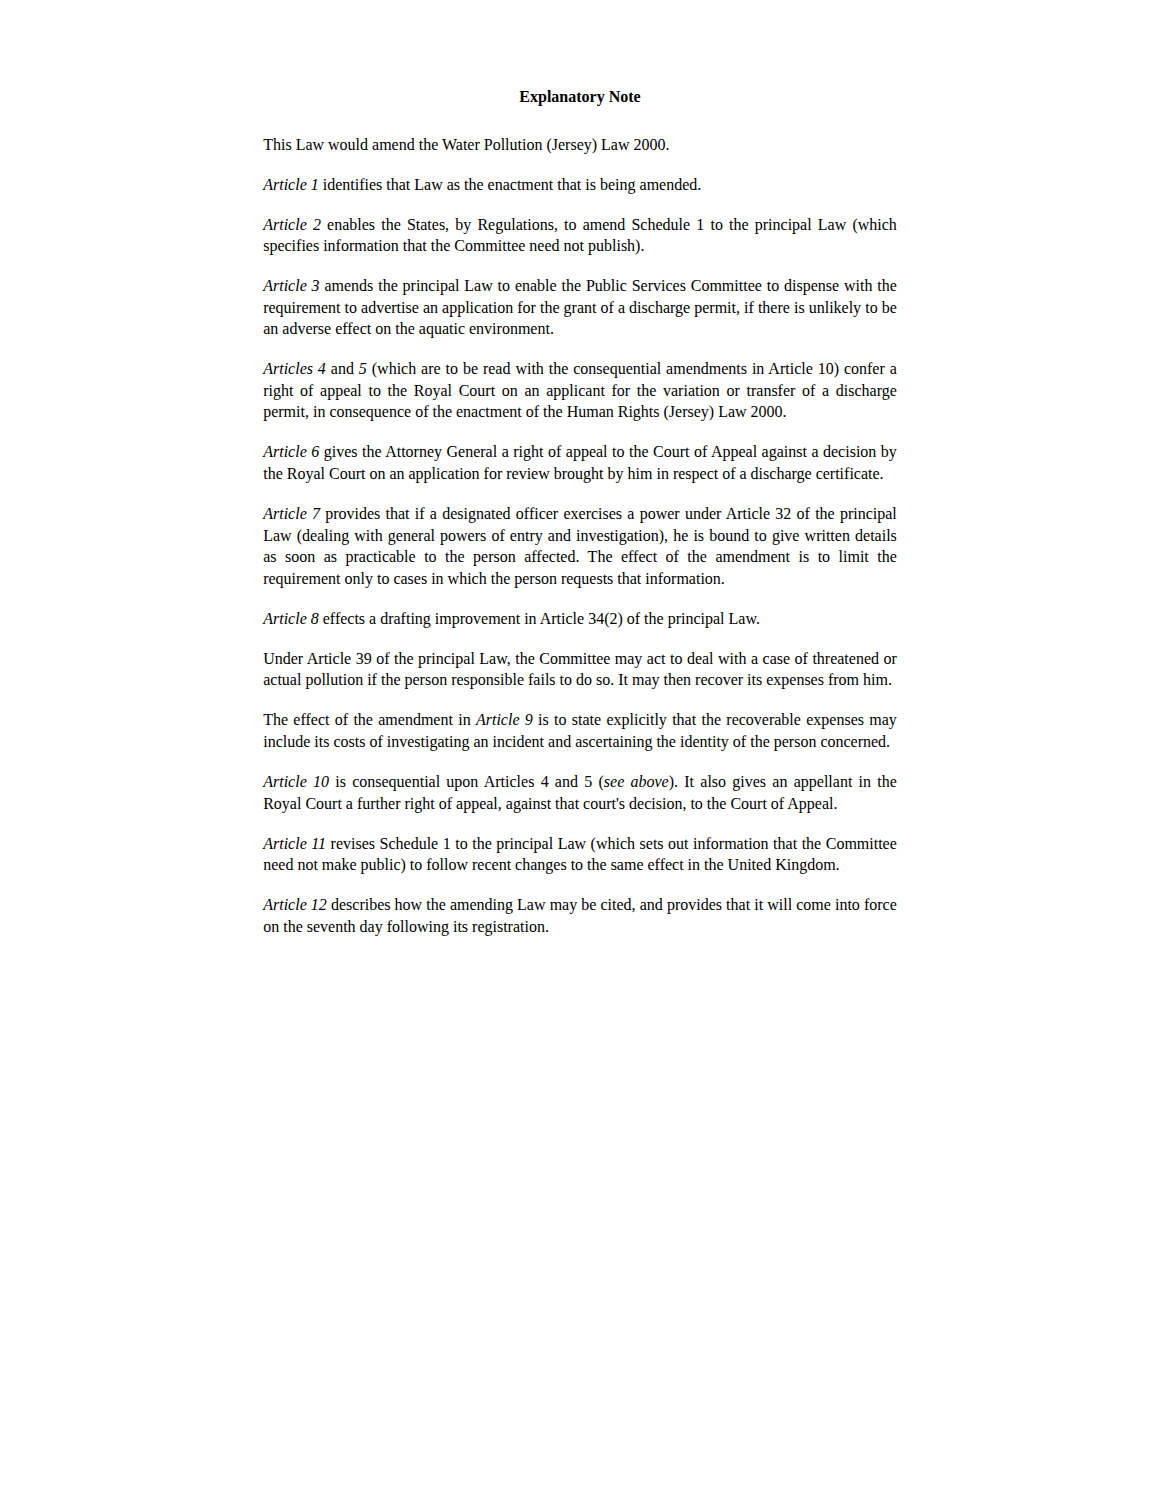Explanatory Note
This Law would amend the Water Pollution (Jersey) Law 2000.
Article 1 identifies that Law as the enactment that is being amended.
Article 2 enables the States, by Regulations, to amend Schedule 1 to the principal Law (which specifies information that the Committee need not publish).
Article 3 amends the principal Law to enable the Public Services Committee to dispense with the requirement to advertise an application for the grant of a discharge permit, if there is unlikely to be an adverse effect on the aquatic environment.
Articles 4 and 5 (which are to be read with the consequential amendments in Article 10) confer a right of appeal to the Royal Court on an applicant for the variation or transfer of a discharge permit, in consequence of the enactment of the Human Rights (Jersey) Law 2000.
Article 6 gives the Attorney General a right of appeal to the Court of Appeal against a decision by the Royal Court on an application for review brought by him in respect of a discharge certificate.
Article 7 provides that if a designated officer exercises a power under Article 32 of the principal Law (dealing with general powers of entry and investigation), he is bound to give written details as soon as practicable to the person affected. The effect of the amendment is to limit the requirement only to cases in which the person requests that information.
Article 8 effects a drafting improvement in Article 34(2) of the principal Law.
Under Article 39 of the principal Law, the Committee may act to deal with a case of threatened or actual pollution if the person responsible fails to do so. It may then recover its expenses from him.
The effect of the amendment in Article 9 is to state explicitly that the recoverable expenses may include its costs of investigating an incident and ascertaining the identity of the person concerned.
Article 10 is consequential upon Articles 4 and 5 (see above). It also gives an appellant in the Royal Court a further right of appeal, against that court's decision, to the Court of Appeal.
Article 11 revises Schedule 1 to the principal Law (which sets out information that the Committee need not make public) to follow recent changes to the same effect in the United Kingdom.
Article 12 describes how the amending Law may be cited, and provides that it will come into force on the seventh day following its registration.